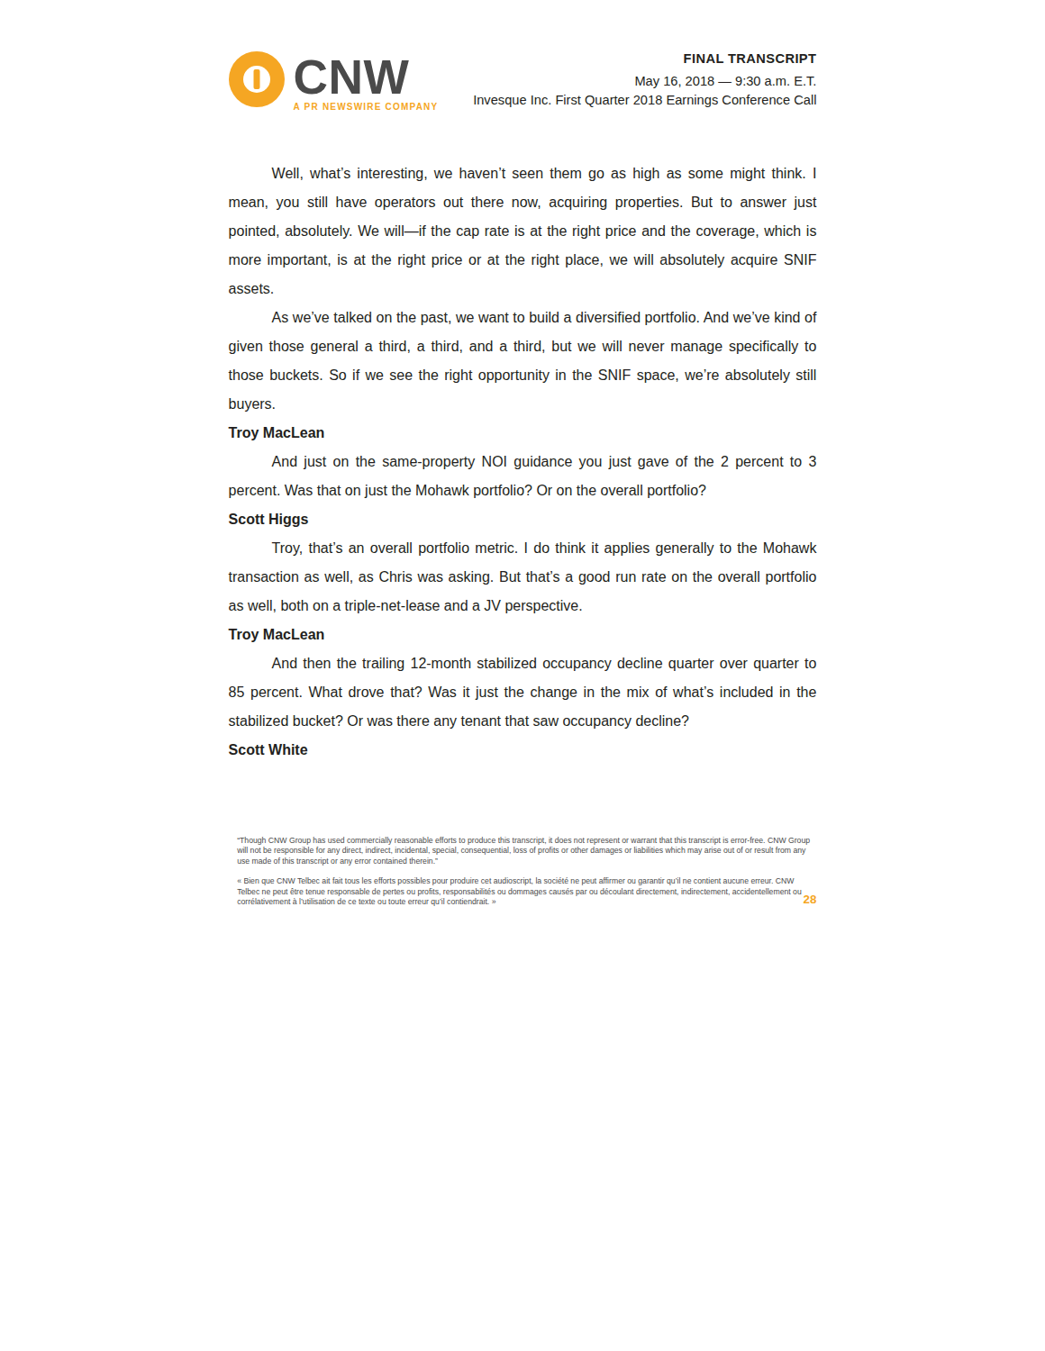CNW A PR NEWSWIRE COMPANY
FINAL TRANSCRIPT
May 16, 2018 — 9:30 a.m. E.T.
Invesque Inc. First Quarter 2018 Earnings Conference Call
Well, what’s interesting, we haven’t seen them go as high as some might think. I mean, you still have operators out there now, acquiring properties. But to answer just pointed, absolutely. We will—if the cap rate is at the right price and the coverage, which is more important, is at the right price or at the right place, we will absolutely acquire SNIF assets.
As we’ve talked on the past, we want to build a diversified portfolio. And we’ve kind of given those general a third, a third, and a third, but we will never manage specifically to those buckets. So if we see the right opportunity in the SNIF space, we’re absolutely still buyers.
Troy MacLean
And just on the same-property NOI guidance you just gave of the 2 percent to 3 percent. Was that on just the Mohawk portfolio? Or on the overall portfolio?
Scott Higgs
Troy, that’s an overall portfolio metric. I do think it applies generally to the Mohawk transaction as well, as Chris was asking. But that’s a good run rate on the overall portfolio as well, both on a triple-net-lease and a JV perspective.
Troy MacLean
And then the trailing 12-month stabilized occupancy decline quarter over quarter to 85 percent. What drove that? Was it just the change in the mix of what’s included in the stabilized bucket? Or was there any tenant that saw occupancy decline?
Scott White
“Though CNW Group has used commercially reasonable efforts to produce this transcript, it does not represent or warrant that this transcript is error-free. CNW Group will not be responsible for any direct, indirect, incidental, special, consequential, loss of profits or other damages or liabilities which may arise out of or result from any use made of this transcript or any error contained therein.”
« Bien que CNW Telbec ait fait tous les efforts possibles pour produire cet audioscript, la société ne peut affirmer ou garantir qu’il ne contient aucune erreur. CNW Telbec ne peut être tenue responsable de pertes ou profits, responsabilités ou dommages causés par ou découlant directement, indirectement, accidentellement ou corrélativement à l’utilisation de ce texte ou toute erreur qu’il contiendrait. »
28